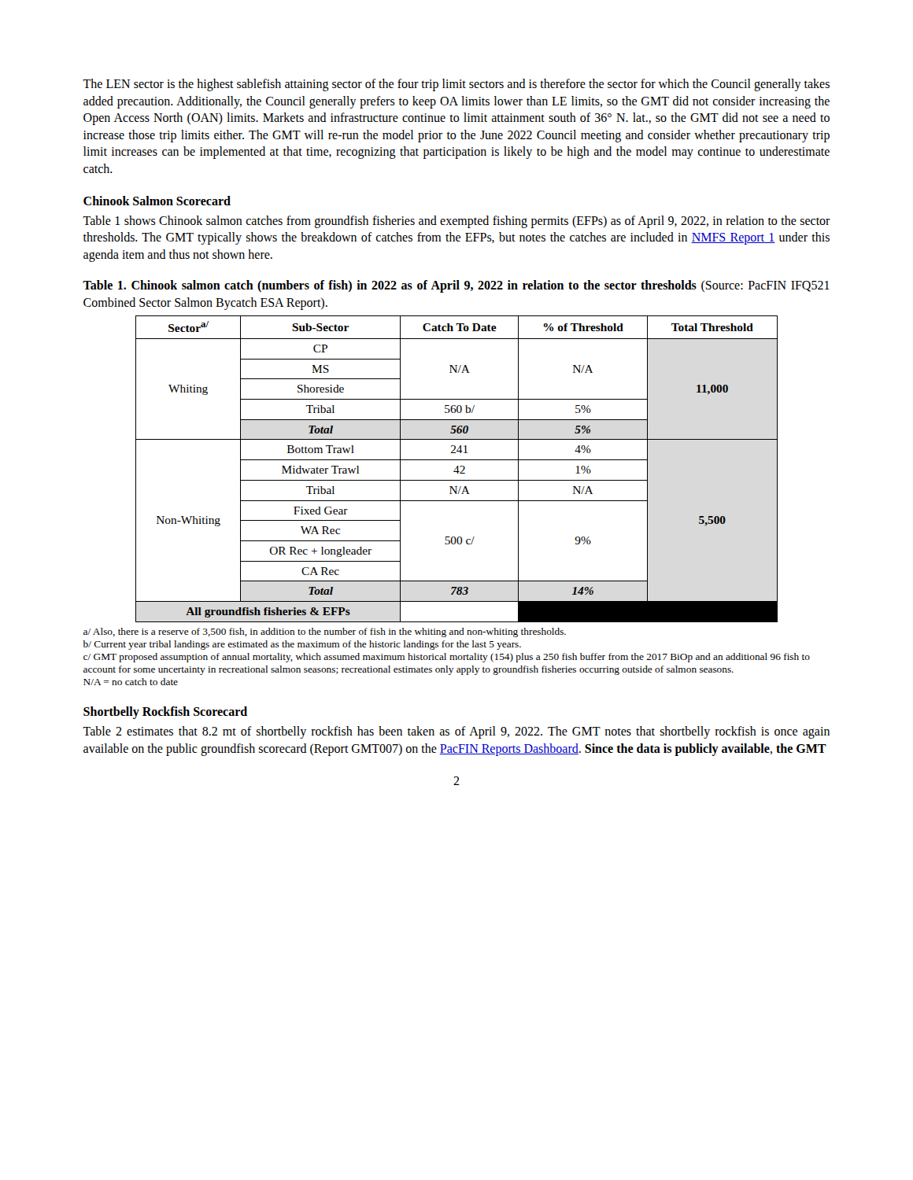The LEN sector is the highest sablefish attaining sector of the four trip limit sectors and is therefore the sector for which the Council generally takes added precaution. Additionally, the Council generally prefers to keep OA limits lower than LE limits, so the GMT did not consider increasing the Open Access North (OAN) limits. Markets and infrastructure continue to limit attainment south of 36° N. lat., so the GMT did not see a need to increase those trip limits either. The GMT will re-run the model prior to the June 2022 Council meeting and consider whether precautionary trip limit increases can be implemented at that time, recognizing that participation is likely to be high and the model may continue to underestimate catch.
Chinook Salmon Scorecard
Table 1 shows Chinook salmon catches from groundfish fisheries and exempted fishing permits (EFPs) as of April 9, 2022, in relation to the sector thresholds. The GMT typically shows the breakdown of catches from the EFPs, but notes the catches are included in NMFS Report 1 under this agenda item and thus not shown here.
Table 1. Chinook salmon catch (numbers of fish) in 2022 as of April 9, 2022 in relation to the sector thresholds (Source: PacFIN IFQ521 Combined Sector Salmon Bycatch ESA Report).
| Sector a/ | Sub-Sector | Catch To Date | % of Threshold | Total Threshold |
| --- | --- | --- | --- | --- |
| Whiting | CP | N/A | N/A | 11,000 |
| MS |
| Shoreside |
| Tribal | 560 b/ | 5% |
| Total | 560 | 5% |
| Non-Whiting | Bottom Trawl | 241 | 4% | 5,500 |
| Midwater Trawl | 42 | 1% |
| Tribal | N/A | N/A |
| Fixed Gear | 500 c/ | 9% |
| WA Rec |
| OR Rec + longleader |
| CA Rec |
| Total | 783 | 14% |
| All groundfish fisheries & EFPs | | |
a/ Also, there is a reserve of 3,500 fish, in addition to the number of fish in the whiting and non-whiting thresholds.
b/ Current year tribal landings are estimated as the maximum of the historic landings for the last 5 years.
c/ GMT proposed assumption of annual mortality, which assumed maximum historical mortality (154) plus a 250 fish buffer from the 2017 BiOp and an additional 96 fish to account for some uncertainty in recreational salmon seasons; recreational estimates only apply to groundfish fisheries occurring outside of salmon seasons.
N/A = no catch to date
Shortbelly Rockfish Scorecard
Table 2 estimates that 8.2 mt of shortbelly rockfish has been taken as of April 9, 2022. The GMT notes that shortbelly rockfish is once again available on the public groundfish scorecard (Report GMT007) on the PacFIN Reports Dashboard. Since the data is publicly available, the GMT
2